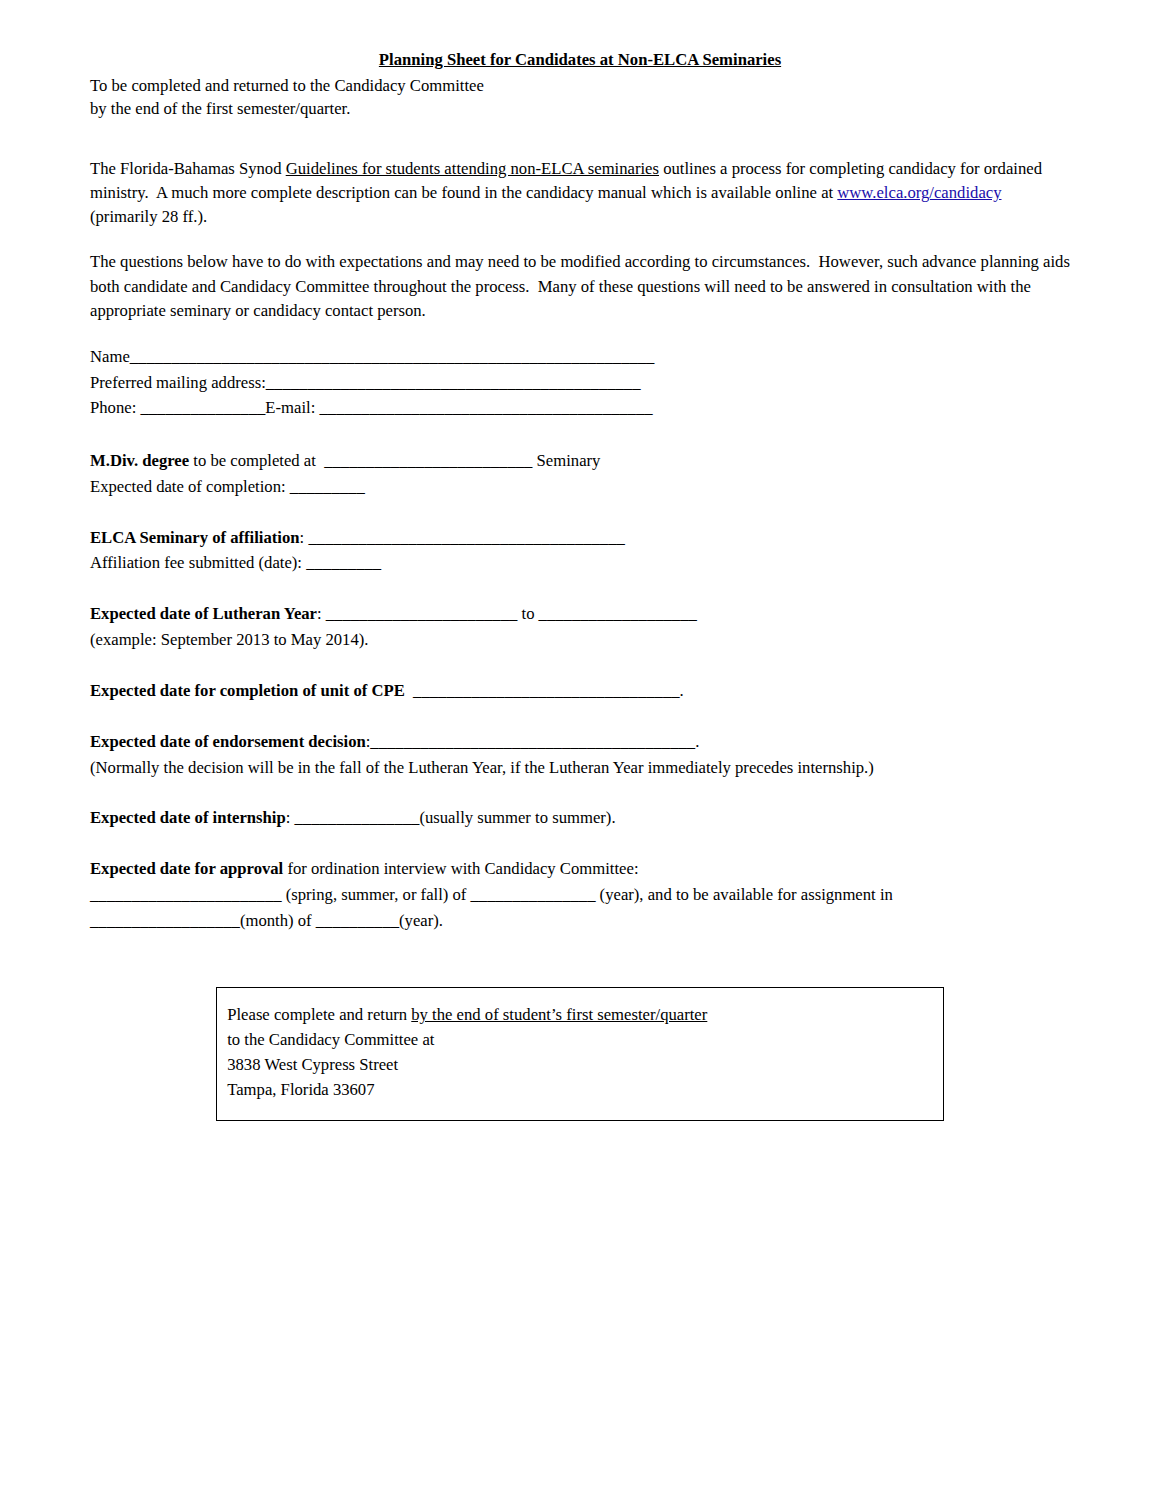Planning Sheet for Candidates at Non-ELCA Seminaries
To be completed and returned to the Candidacy Committee
by the end of the first semester/quarter.
The Florida-Bahamas Synod Guidelines for students attending non-ELCA seminaries outlines a process for completing candidacy for ordained ministry. A much more complete description can be found in the candidacy manual which is available online at www.elca.org/candidacy (primarily 28 ff.).
The questions below have to do with expectations and may need to be modified according to circumstances. However, such advance planning aids both candidate and Candidacy Committee throughout the process. Many of these questions will need to be answered in consultation with the appropriate seminary or candidacy contact person.
Name_______________________________________________________________
Preferred mailing address:_____________________________________________
Phone: _______________E-mail: ________________________________________
M.Div. degree to be completed at _________________________ Seminary
Expected date of completion: _________
ELCA Seminary of affiliation: ______________________________________
Affiliation fee submitted (date): _________
Expected date of Lutheran Year: _______________________ to ___________________
(example: September 2013 to May 2014).
Expected date for completion of unit of CPE ________________________________.
Expected date of endorsement decision:_______________________________________.
(Normally the decision will be in the fall of the Lutheran Year, if the Lutheran Year immediately precedes internship.)
Expected date of internship: _______________(usually summer to summer).
Expected date for approval for ordination interview with Candidacy Committee:
_______________________ (spring, summer, or fall) of _______________ (year), and to be available for assignment in __________________(month) of __________(year).
Please complete and return by the end of student’s first semester/quarter
to the Candidacy Committee at
3838 West Cypress Street
Tampa, Florida 33607